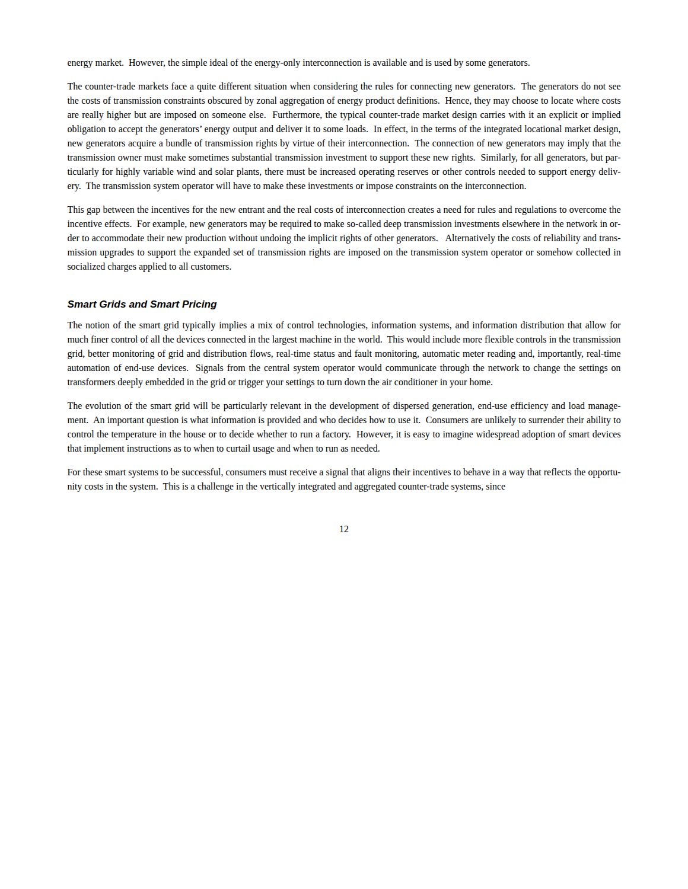energy market. However, the simple ideal of the energy-only interconnection is available and is used by some generators.
The counter-trade markets face a quite different situation when considering the rules for connecting new generators. The generators do not see the costs of transmission constraints obscured by zonal aggregation of energy product definitions. Hence, they may choose to locate where costs are really higher but are imposed on someone else. Furthermore, the typical counter-trade market design carries with it an explicit or implied obligation to accept the generators’ energy output and deliver it to some loads. In effect, in the terms of the integrated locational market design, new generators acquire a bundle of transmission rights by virtue of their interconnection. The connection of new generators may imply that the transmission owner must make sometimes substantial transmission investment to support these new rights. Similarly, for all generators, but particularly for highly variable wind and solar plants, there must be increased operating reserves or other controls needed to support energy delivery. The transmission system operator will have to make these investments or impose constraints on the interconnection.
This gap between the incentives for the new entrant and the real costs of interconnection creates a need for rules and regulations to overcome the incentive effects. For example, new generators may be required to make so-called deep transmission investments elsewhere in the network in order to accommodate their new production without undoing the implicit rights of other generators. Alternatively the costs of reliability and transmission upgrades to support the expanded set of transmission rights are imposed on the transmission system operator or somehow collected in socialized charges applied to all customers.
Smart Grids and Smart Pricing
The notion of the smart grid typically implies a mix of control technologies, information systems, and information distribution that allow for much finer control of all the devices connected in the largest machine in the world. This would include more flexible controls in the transmission grid, better monitoring of grid and distribution flows, real-time status and fault monitoring, automatic meter reading and, importantly, real-time automation of end-use devices. Signals from the central system operator would communicate through the network to change the settings on transformers deeply embedded in the grid or trigger your settings to turn down the air conditioner in your home.
The evolution of the smart grid will be particularly relevant in the development of dispersed generation, end-use efficiency and load management. An important question is what information is provided and who decides how to use it. Consumers are unlikely to surrender their ability to control the temperature in the house or to decide whether to run a factory. However, it is easy to imagine widespread adoption of smart devices that implement instructions as to when to curtail usage and when to run as needed.
For these smart systems to be successful, consumers must receive a signal that aligns their incentives to behave in a way that reflects the opportunity costs in the system. This is a challenge in the vertically integrated and aggregated counter-trade systems, since
12